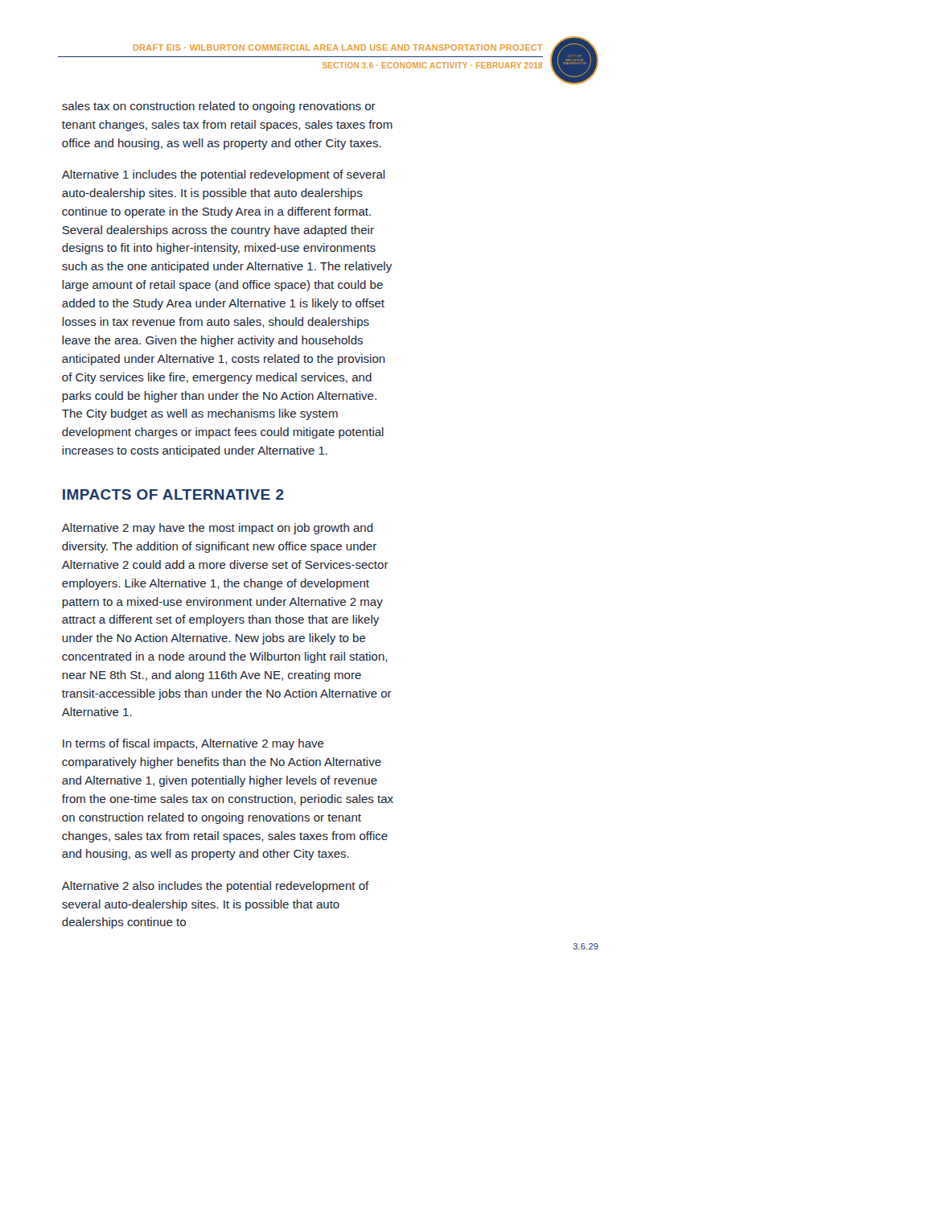Draft EIS · Wilburton Commercial Area Land Use and Transportation Project
Section 3.6 · Economic Activity · February 2018
CITY OF
BELLEVUE
WASHINGTON
sales tax on construction related to ongoing renovations or tenant changes, sales tax from retail spaces, sales taxes from office and housing, as well as property and other City taxes.
Alternative 1 includes the potential redevelopment of several auto-dealership sites. It is possible that auto dealerships continue to operate in the Study Area in a different format. Several dealerships across the country have adapted their designs to fit into higher-intensity, mixed-use environments such as the one anticipated under Alternative 1. The relatively large amount of retail space (and office space) that could be added to the Study Area under Alternative 1 is likely to offset losses in tax revenue from auto sales, should dealerships leave the area. Given the higher activity and households anticipated under Alternative 1, costs related to the provision of City services like fire, emergency medical services, and parks could be higher than under the No Action Alternative. The City budget as well as mechanisms like system development charges or impact fees could mitigate potential increases to costs anticipated under Alternative 1.
Impacts of Alternative 2
Alternative 2 may have the most impact on job growth and diversity. The addition of significant new office space under Alternative 2 could add a more diverse set of Services-sector employers. Like Alternative 1, the change of development pattern to a mixed-use environment under Alternative 2 may attract a different set of employers than those that are likely under the No Action Alternative. New jobs are likely to be concentrated in a node around the Wilburton light rail station, near NE 8th St., and along 116th Ave NE, creating more transit-accessible jobs than under the No Action Alternative or Alternative 1.
In terms of fiscal impacts, Alternative 2 may have comparatively higher benefits than the No Action Alternative and Alternative 1, given potentially higher levels of revenue from the one-time sales tax on construction, periodic sales tax on construction related to ongoing renovations or tenant changes, sales tax from retail spaces, sales taxes from office and housing, as well as property and other City taxes.
Alternative 2 also includes the potential redevelopment of several auto-dealership sites. It is possible that auto dealerships continue to
3.6.29